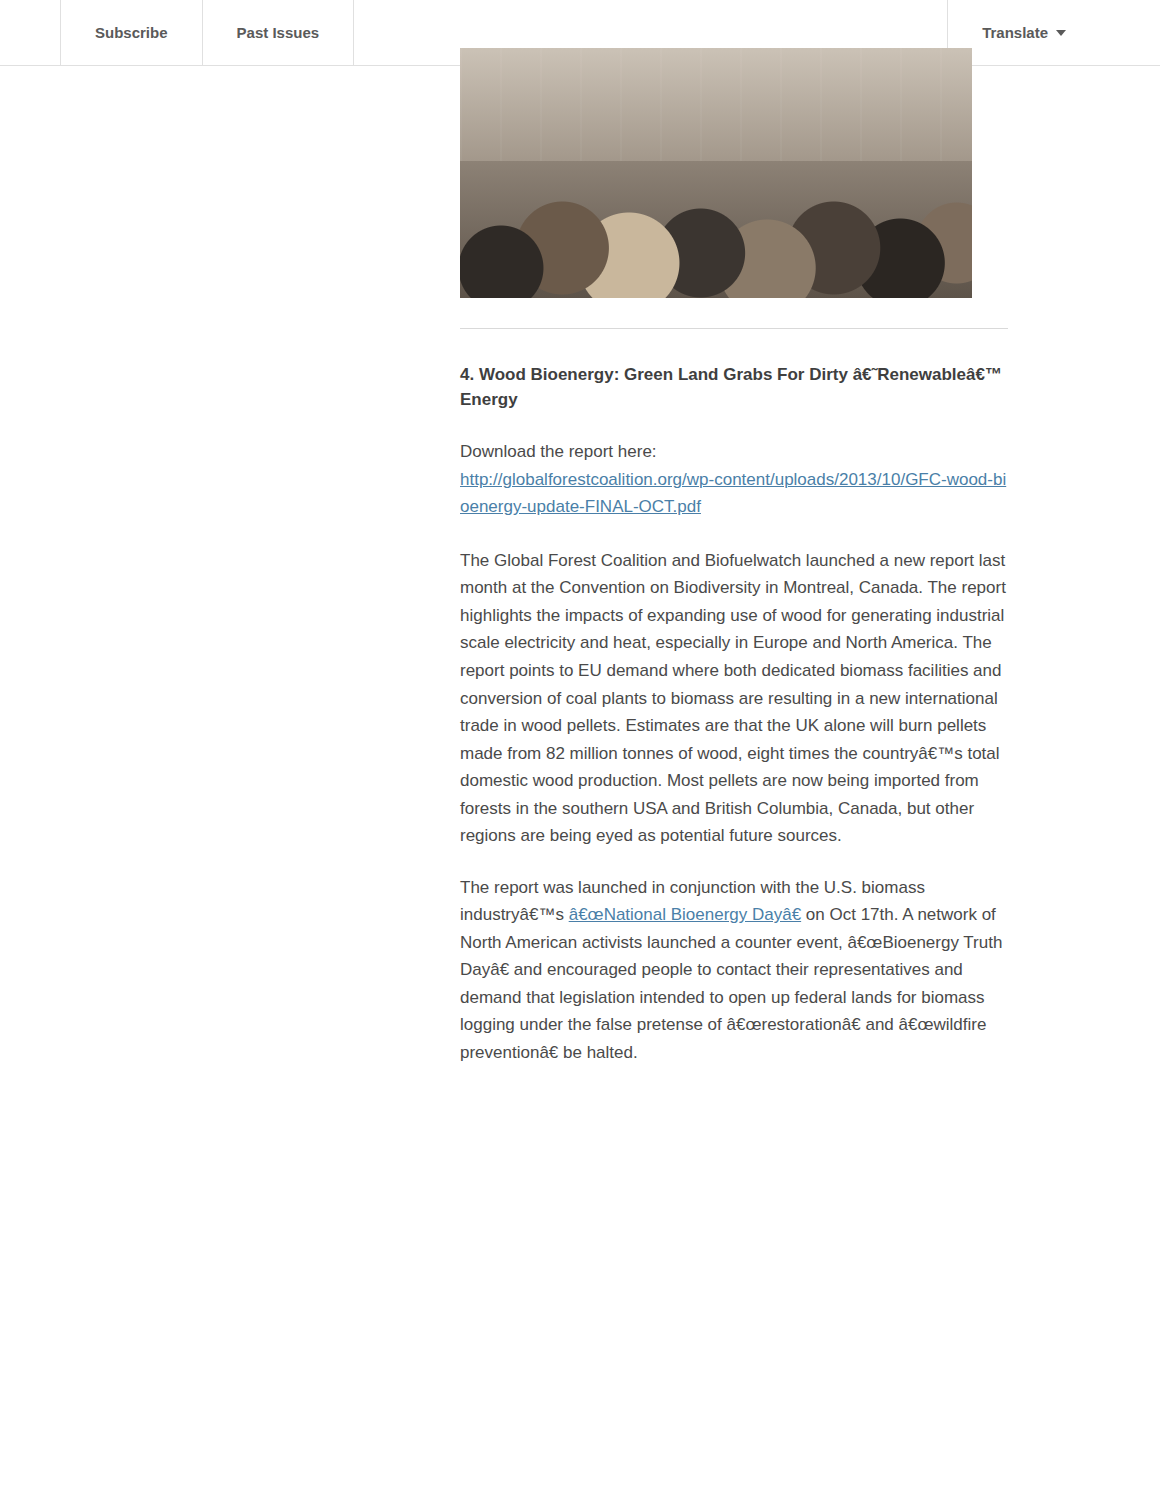Subscribe Past Issues
Translate
4. Wood Bioenergy: Green Land Grabs For Dirty â€˜Renewableâ€™ Energy
Download the report here:
http://globalforestcoalition.org/wp-content/uploads/2013/10/GFC-wood-bioenergy-update-FINAL-OCT.pdf
The Global Forest Coalition and Biofuelwatch launched a new report last month at the Convention on Biodiversity in Montreal, Canada. The report highlights the impacts of expanding use of wood for generating industrial scale electricity and heat, especially in Europe and North America. The report points to EU demand where both dedicated biomass facilities and conversion of coal plants to biomass are resulting in a new international trade in wood pellets. Estimates are that the UK alone will burn pellets made from 82 million tonnes of wood, eight times the countryâ€™s total domestic wood production. Most pellets are now being imported from forests in the southern USA and British Columbia, Canada, but other regions are being eyed as potential future sources.
The report was launched in conjunction with the U.S. biomass industryâ€™s â€œNational Bioenergy Dayâ€ on Oct 17th. A network of North American activists launched a counter event, â€œBioenergy Truth Dayâ€ and encouraged people to contact their representatives and demand that legislation intended to open up federal lands for biomass logging under the false pretense of â€œrestorationâ€ and â€œwildfire preventionâ€ be halted.